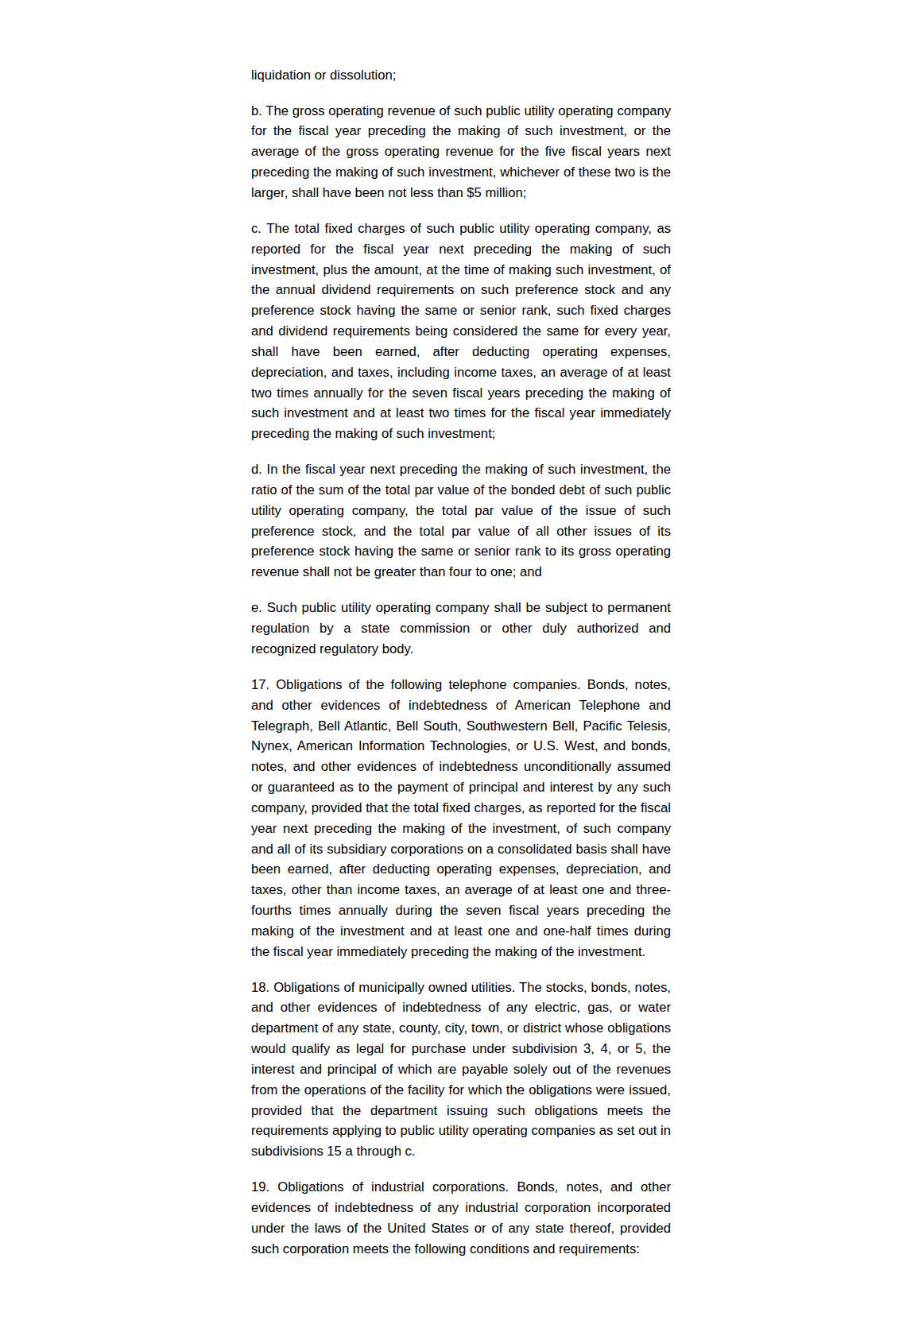liquidation or dissolution;
b. The gross operating revenue of such public utility operating company for the fiscal year preceding the making of such investment, or the average of the gross operating revenue for the five fiscal years next preceding the making of such investment, whichever of these two is the larger, shall have been not less than $5 million;
c. The total fixed charges of such public utility operating company, as reported for the fiscal year next preceding the making of such investment, plus the amount, at the time of making such investment, of the annual dividend requirements on such preference stock and any preference stock having the same or senior rank, such fixed charges and dividend requirements being considered the same for every year, shall have been earned, after deducting operating expenses, depreciation, and taxes, including income taxes, an average of at least two times annually for the seven fiscal years preceding the making of such investment and at least two times for the fiscal year immediately preceding the making of such investment;
d. In the fiscal year next preceding the making of such investment, the ratio of the sum of the total par value of the bonded debt of such public utility operating company, the total par value of the issue of such preference stock, and the total par value of all other issues of its preference stock having the same or senior rank to its gross operating revenue shall not be greater than four to one; and
e. Such public utility operating company shall be subject to permanent regulation by a state commission or other duly authorized and recognized regulatory body.
17. Obligations of the following telephone companies. Bonds, notes, and other evidences of indebtedness of American Telephone and Telegraph, Bell Atlantic, Bell South, Southwestern Bell, Pacific Telesis, Nynex, American Information Technologies, or U.S. West, and bonds, notes, and other evidences of indebtedness unconditionally assumed or guaranteed as to the payment of principal and interest by any such company, provided that the total fixed charges, as reported for the fiscal year next preceding the making of the investment, of such company and all of its subsidiary corporations on a consolidated basis shall have been earned, after deducting operating expenses, depreciation, and taxes, other than income taxes, an average of at least one and three-fourths times annually during the seven fiscal years preceding the making of the investment and at least one and one-half times during the fiscal year immediately preceding the making of the investment.
18. Obligations of municipally owned utilities. The stocks, bonds, notes, and other evidences of indebtedness of any electric, gas, or water department of any state, county, city, town, or district whose obligations would qualify as legal for purchase under subdivision 3, 4, or 5, the interest and principal of which are payable solely out of the revenues from the operations of the facility for which the obligations were issued, provided that the department issuing such obligations meets the requirements applying to public utility operating companies as set out in subdivisions 15 a through c.
19. Obligations of industrial corporations. Bonds, notes, and other evidences of indebtedness of any industrial corporation incorporated under the laws of the United States or of any state thereof, provided such corporation meets the following conditions and requirements: